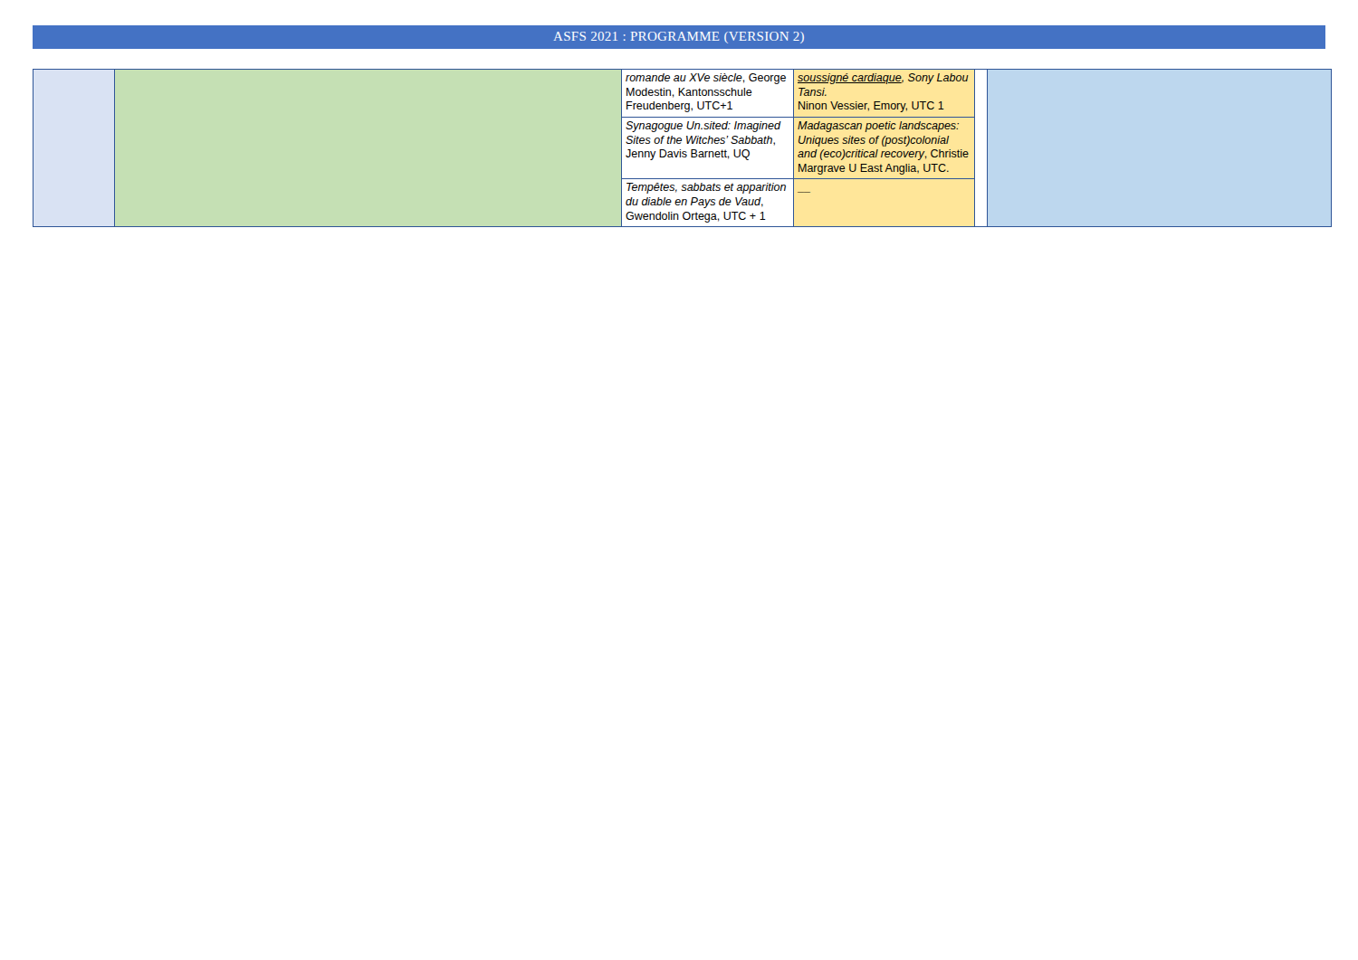ASFS 2021 : PROGRAMME (VERSION 2)
| | | romande au XVe siècle , George Modestin, Kantonsschule Freudenberg, UTC+1 | soussigné cardiaque , Sony Labou Tansi. Ninon Vessier, Emory, UTC 1 | | |
| Synagogue Un.sited: Imagined Sites of the Witches’ Sabbath , Jenny Davis Barnett, UQ | Madagascan poetic landscapes: Uniques sites of (post)colonial and (eco)critical recovery , Christie Margrave U East Anglia, UTC. |
| Tempêtes, sabbats et apparition du diable en Pays de Vaud , Gwendolin Ortega, UTC + 1 | __ |